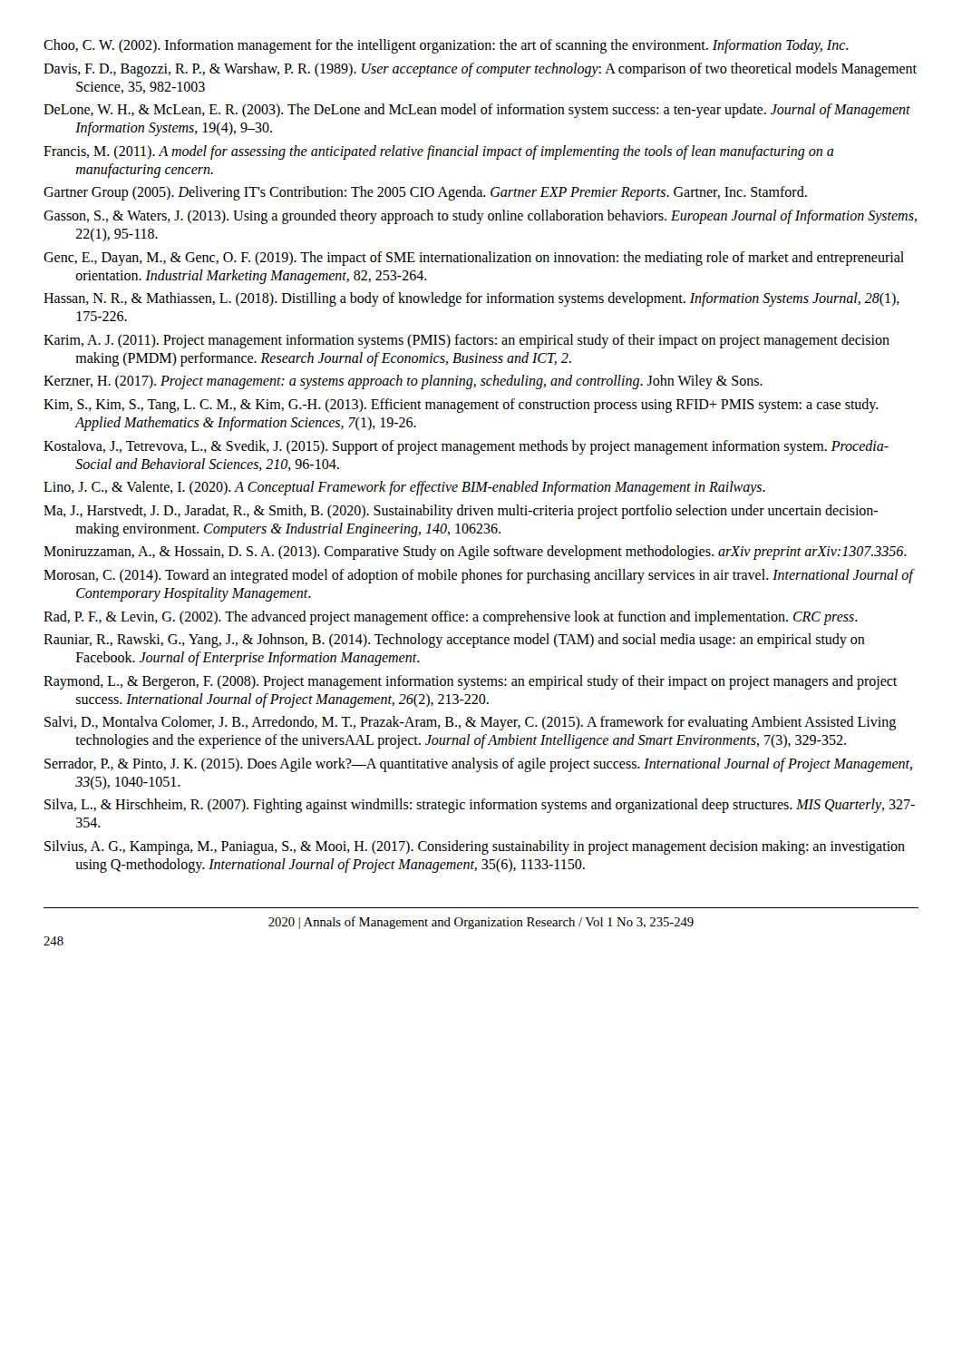Choo, C. W. (2002). Information management for the intelligent organization: the art of scanning the environment. Information Today, Inc.
Davis, F. D., Bagozzi, R. P., & Warshaw, P. R. (1989). User acceptance of computer technology: A comparison of two theoretical models Management Science, 35, 982-1003
DeLone, W. H., & McLean, E. R. (2003). The DeLone and McLean model of information system success: a ten-year update. Journal of Management Information Systems, 19(4), 9–30.
Francis, M. (2011). A model for assessing the anticipated relative financial impact of implementing the tools of lean manufacturing on a manufacturing cencern.
Gartner Group (2005). Delivering IT's Contribution: The 2005 CIO Agenda. Gartner EXP Premier Reports. Gartner, Inc. Stamford.
Gasson, S., & Waters, J. (2013). Using a grounded theory approach to study online collaboration behaviors. European Journal of Information Systems, 22(1), 95-118.
Genc, E., Dayan, M., & Genc, O. F. (2019). The impact of SME internationalization on innovation: the mediating role of market and entrepreneurial orientation. Industrial Marketing Management, 82, 253-264.
Hassan, N. R., & Mathiassen, L. (2018). Distilling a body of knowledge for information systems development. Information Systems Journal, 28(1), 175-226.
Karim, A. J. (2011). Project management information systems (PMIS) factors: an empirical study of their impact on project management decision making (PMDM) performance. Research Journal of Economics, Business and ICT, 2.
Kerzner, H. (2017). Project management: a systems approach to planning, scheduling, and controlling. John Wiley & Sons.
Kim, S., Kim, S., Tang, L. C. M., & Kim, G.-H. (2013). Efficient management of construction process using RFID+ PMIS system: a case study. Applied Mathematics & Information Sciences, 7(1), 19-26.
Kostalova, J., Tetrevova, L., & Svedik, J. (2015). Support of project management methods by project management information system. Procedia-Social and Behavioral Sciences, 210, 96-104.
Lino, J. C., & Valente, I. (2020). A Conceptual Framework for effective BIM-enabled Information Management in Railways.
Ma, J., Harstvedt, J. D., Jaradat, R., & Smith, B. (2020). Sustainability driven multi-criteria project portfolio selection under uncertain decision-making environment. Computers & Industrial Engineering, 140, 106236.
Moniruzzaman, A., & Hossain, D. S. A. (2013). Comparative Study on Agile software development methodologies. arXiv preprint arXiv:1307.3356.
Morosan, C. (2014). Toward an integrated model of adoption of mobile phones for purchasing ancillary services in air travel. International Journal of Contemporary Hospitality Management.
Rad, P. F., & Levin, G. (2002). The advanced project management office: a comprehensive look at function and implementation. CRC press.
Rauniar, R., Rawski, G., Yang, J., & Johnson, B. (2014). Technology acceptance model (TAM) and social media usage: an empirical study on Facebook. Journal of Enterprise Information Management.
Raymond, L., & Bergeron, F. (2008). Project management information systems: an empirical study of their impact on project managers and project success. International Journal of Project Management, 26(2), 213-220.
Salvi, D., Montalva Colomer, J. B., Arredondo, M. T., Prazak-Aram, B., & Mayer, C. (2015). A framework for evaluating Ambient Assisted Living technologies and the experience of the universAAL project. Journal of Ambient Intelligence and Smart Environments, 7(3), 329-352.
Serrador, P., & Pinto, J. K. (2015). Does Agile work?—A quantitative analysis of agile project success. International Journal of Project Management, 33(5), 1040-1051.
Silva, L., & Hirschheim, R. (2007). Fighting against windmills: strategic information systems and organizational deep structures. MIS Quarterly, 327-354.
Silvius, A. G., Kampinga, M., Paniagua, S., & Mooi, H. (2017). Considering sustainability in project management decision making: an investigation using Q-methodology. International Journal of Project Management, 35(6), 1133-1150.
2020 | Annals of Management and Organization Research / Vol 1 No 3, 235-249
248